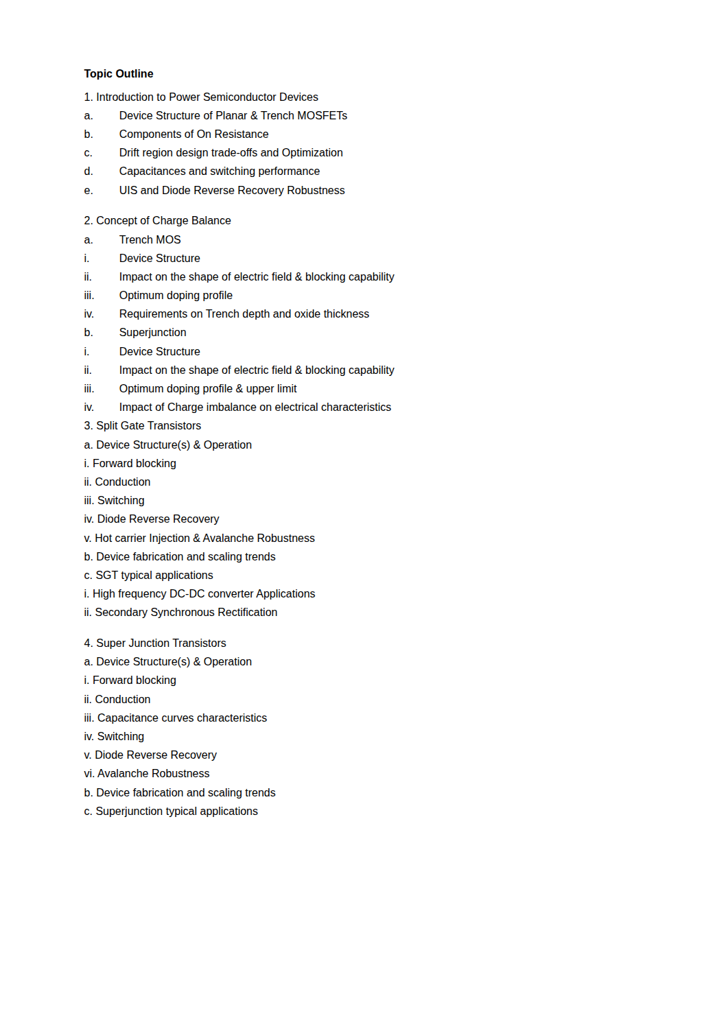Topic Outline
1. Introduction to Power Semiconductor Devices
a. Device Structure of Planar & Trench MOSFETs
b. Components of On Resistance
c. Drift region design trade-offs and Optimization
d. Capacitances and switching performance
e. UIS and Diode Reverse Recovery Robustness
2. Concept of Charge Balance
a. Trench MOS
i. Device Structure
ii. Impact on the shape of electric field & blocking capability
iii. Optimum doping profile
iv. Requirements on Trench depth and oxide thickness
b. Superjunction
i. Device Structure
ii. Impact on the shape of electric field & blocking capability
iii. Optimum doping profile & upper limit
iv. Impact of Charge imbalance on electrical characteristics
3. Split Gate Transistors
a. Device Structure(s) & Operation
i. Forward blocking
ii. Conduction
iii. Switching
iv. Diode Reverse Recovery
v. Hot carrier Injection & Avalanche Robustness
b. Device fabrication and scaling trends
c. SGT typical applications
i. High frequency DC-DC converter Applications
ii. Secondary Synchronous Rectification
4. Super Junction Transistors
a. Device Structure(s) & Operation
i. Forward blocking
ii. Conduction
iii. Capacitance curves characteristics
iv. Switching
v. Diode Reverse Recovery
vi. Avalanche Robustness
b. Device fabrication and scaling trends
c. Superjunction typical applications